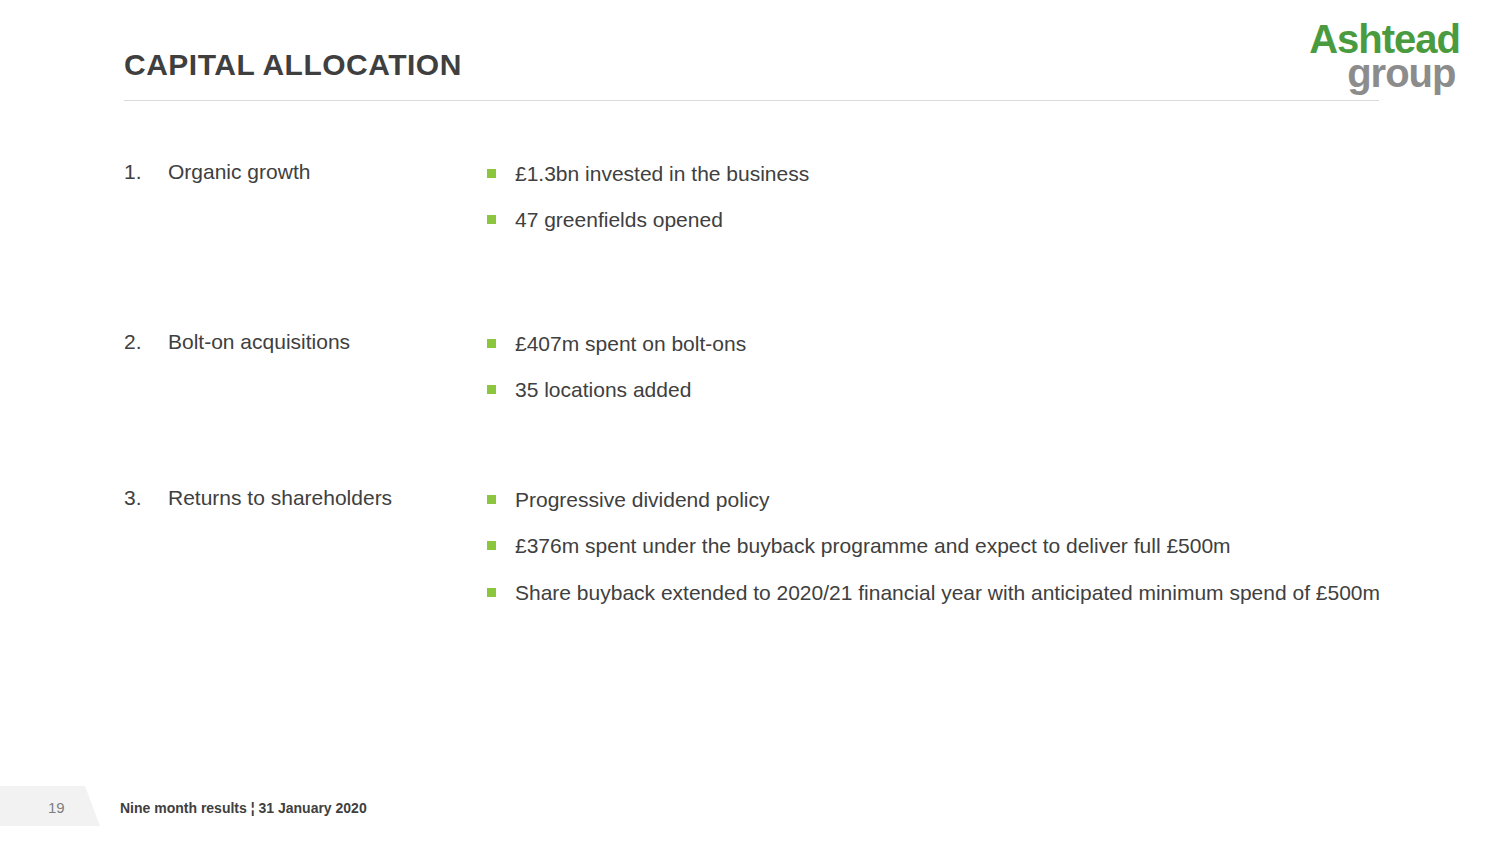CAPITAL ALLOCATION
Ashtead
group
1.
Organic growth
£1.3bn invested in the business
47 greenfields opened
2.
Bolt-on acquisitions
£407m spent on bolt-ons
35 locations added
3.
Returns to shareholders
Progressive dividend policy
£376m spent under the buyback programme and expect to deliver full £500m
Share buyback extended to 2020/21 financial year with anticipated minimum spend of £500m
19
Nine month results ¦ 31 January 2020